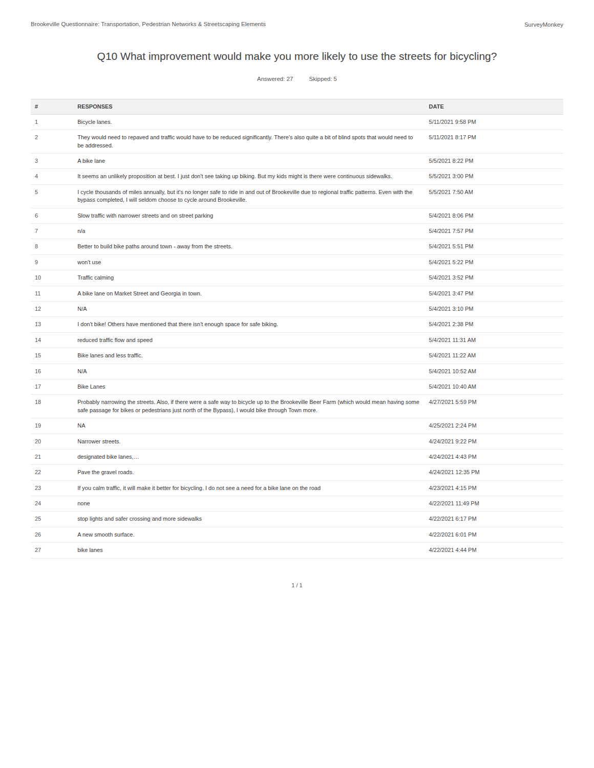Brookeville Questionnaire: Transportation, Pedestrian Networks & Streetscaping Elements
SurveyMonkey
Q10 What improvement would make you more likely to use the streets for bicycling?
Answered: 27 Skipped: 5
| # | RESPONSES | DATE |
| --- | --- | --- |
| 1 | Bicycle lanes. | 5/11/2021 9:58 PM |
| 2 | They would need to repaved and traffic would have to be reduced significantly. There's also quite a bit of blind spots that would need to be addressed. | 5/11/2021 8:17 PM |
| 3 | A bike lane | 5/5/2021 8:22 PM |
| 4 | It seems an unlikely proposition at best. I just don't see taking up biking. But my kids might is there were continuous sidewalks. | 5/5/2021 3:00 PM |
| 5 | I cycle thousands of miles annually, but it's no longer safe to ride in and out of Brookeville due to regional traffic patterns. Even with the bypass completed, I will seldom choose to cycle around Brookeville. | 5/5/2021 7:50 AM |
| 6 | Slow traffic with narrower streets and on street parking | 5/4/2021 8:06 PM |
| 7 | n/a | 5/4/2021 7:57 PM |
| 8 | Better to build bike paths around town - away from the streets. | 5/4/2021 5:51 PM |
| 9 | won't use | 5/4/2021 5:22 PM |
| 10 | Traffic calming | 5/4/2021 3:52 PM |
| 11 | A bike lane on Market Street and Georgia in town. | 5/4/2021 3:47 PM |
| 12 | N/A | 5/4/2021 3:10 PM |
| 13 | I don't bike! Others have mentioned that there isn't enough space for safe biking. | 5/4/2021 2:38 PM |
| 14 | reduced traffic flow and speed | 5/4/2021 11:31 AM |
| 15 | Bike lanes and less traffic. | 5/4/2021 11:22 AM |
| 16 | N/A | 5/4/2021 10:52 AM |
| 17 | Bike Lanes | 5/4/2021 10:40 AM |
| 18 | Probably narrowing the streets. Also, if there were a safe way to bicycle up to the Brookeville Beer Farm (which would mean having some safe passage for bikes or pedestrians just north of the Bypass), I would bike through Town more. | 4/27/2021 5:59 PM |
| 19 | NA | 4/25/2021 2:24 PM |
| 20 | Narrower streets. | 4/24/2021 9:22 PM |
| 21 | designated bike lanes,… | 4/24/2021 4:43 PM |
| 22 | Pave the gravel roads. | 4/24/2021 12:35 PM |
| 23 | If you calm traffic, it will make it better for bicycling. I do not see a need for a bike lane on the road | 4/23/2021 4:15 PM |
| 24 | none | 4/22/2021 11:49 PM |
| 25 | stop lights and safer crossing and more sidewalks | 4/22/2021 6:17 PM |
| 26 | A new smooth surface. | 4/22/2021 6:01 PM |
| 27 | bike lanes | 4/22/2021 4:44 PM |
1 / 1